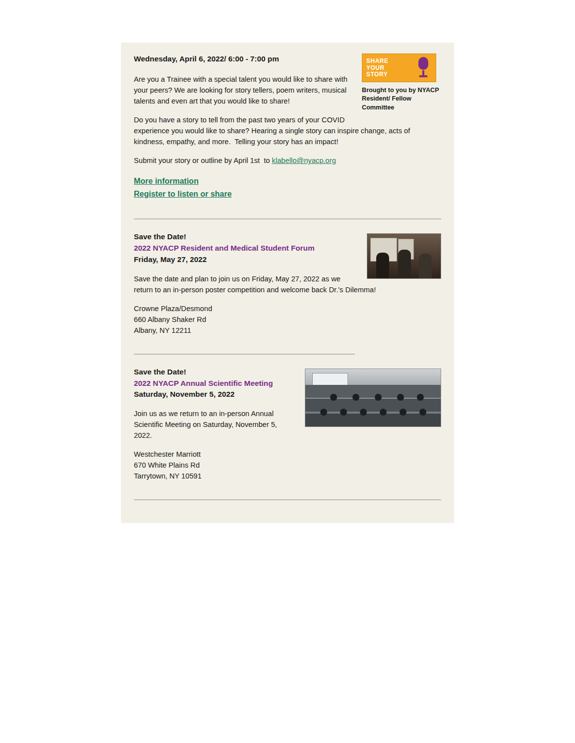SHARE
YOUR
STORY
Brought to you by NYACP Resident/ Fellow Committee
Wednesday, April 6, 2022/ 6:00 - 7:00 pm
Are you a Trainee with a special talent you would like to share with your peers? We are looking for story tellers, poem writers, musical talents and even art that you would like to share!
Do you have a story to tell from the past two years of your COVID experience you would like to share? Hearing a single story can inspire change, acts of kindness, empathy, and more. Telling your story has an impact!
Submit your story or outline by April 1st to klabello@nyacp.org
More information Register to listen or share
Save the Date!
2022 NYACP Resident and Medical Student Forum
Friday, May 27, 2022
Save the date and plan to join us on Friday, May 27, 2022 as we return to an in-person poster competition and welcome back Dr.'s Dilemma!
Crowne Plaza/Desmond
660 Albany Shaker Rd
Albany, NY 12211
Save the Date!
2022 NYACP Annual Scientific Meeting
Saturday, November 5, 2022
Join us as we return to an in-person Annual Scientific Meeting on Saturday, November 5, 2022.
Westchester Marriott
670 White Plains Rd
Tarrytown, NY 10591